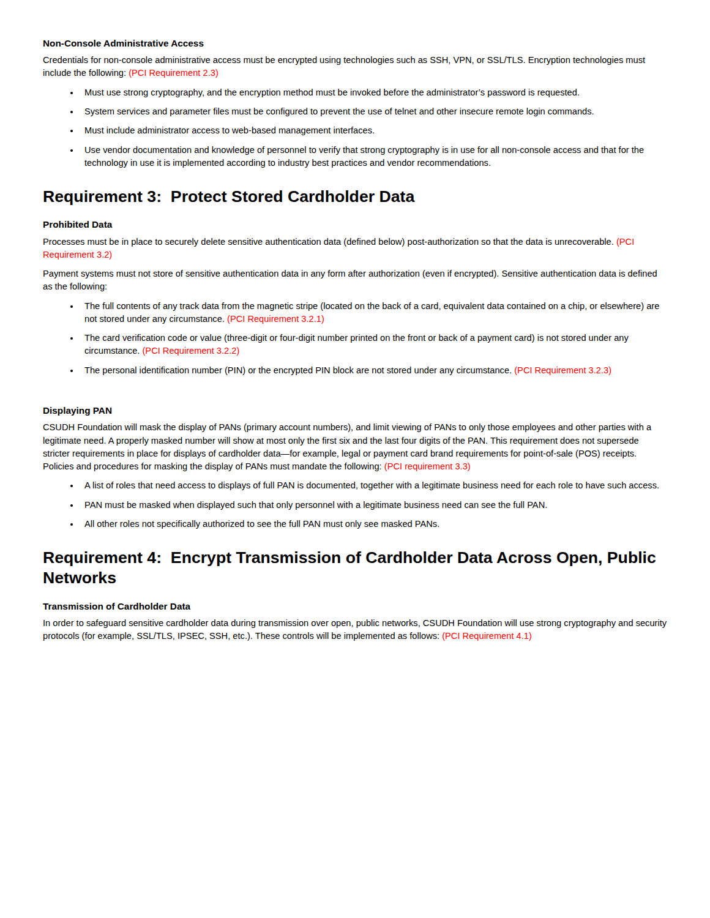Non-Console Administrative Access
Credentials for non-console administrative access must be encrypted using technologies such as SSH, VPN, or SSL/TLS. Encryption technologies must include the following: (PCI Requirement 2.3)
Must use strong cryptography, and the encryption method must be invoked before the administrator’s password is requested.
System services and parameter files must be configured to prevent the use of telnet and other insecure remote login commands.
Must include administrator access to web-based management interfaces.
Use vendor documentation and knowledge of personnel to verify that strong cryptography is in use for all non-console access and that for the technology in use it is implemented according to industry best practices and vendor recommendations.
Requirement 3: Protect Stored Cardholder Data
Prohibited Data
Processes must be in place to securely delete sensitive authentication data (defined below) post-authorization so that the data is unrecoverable. (PCI Requirement 3.2)
Payment systems must not store of sensitive authentication data in any form after authorization (even if encrypted). Sensitive authentication data is defined as the following:
The full contents of any track data from the magnetic stripe (located on the back of a card, equivalent data contained on a chip, or elsewhere) are not stored under any circumstance. (PCI Requirement 3.2.1)
The card verification code or value (three-digit or four-digit number printed on the front or back of a payment card) is not stored under any circumstance. (PCI Requirement 3.2.2)
The personal identification number (PIN) or the encrypted PIN block are not stored under any circumstance. (PCI Requirement 3.2.3)
Displaying PAN
CSUDH Foundation will mask the display of PANs (primary account numbers), and limit viewing of PANs to only those employees and other parties with a legitimate need. A properly masked number will show at most only the first six and the last four digits of the PAN. This requirement does not supersede stricter requirements in place for displays of cardholder data—for example, legal or payment card brand requirements for point-of-sale (POS) receipts. Policies and procedures for masking the display of PANs must mandate the following: (PCI requirement 3.3)
A list of roles that need access to displays of full PAN is documented, together with a legitimate business need for each role to have such access.
PAN must be masked when displayed such that only personnel with a legitimate business need can see the full PAN.
All other roles not specifically authorized to see the full PAN must only see masked PANs.
Requirement 4: Encrypt Transmission of Cardholder Data Across Open, Public Networks
Transmission of Cardholder Data
In order to safeguard sensitive cardholder data during transmission over open, public networks, CSUDH Foundation will use strong cryptography and security protocols (for example, SSL/TLS, IPSEC, SSH, etc.). These controls will be implemented as follows: (PCI Requirement 4.1)